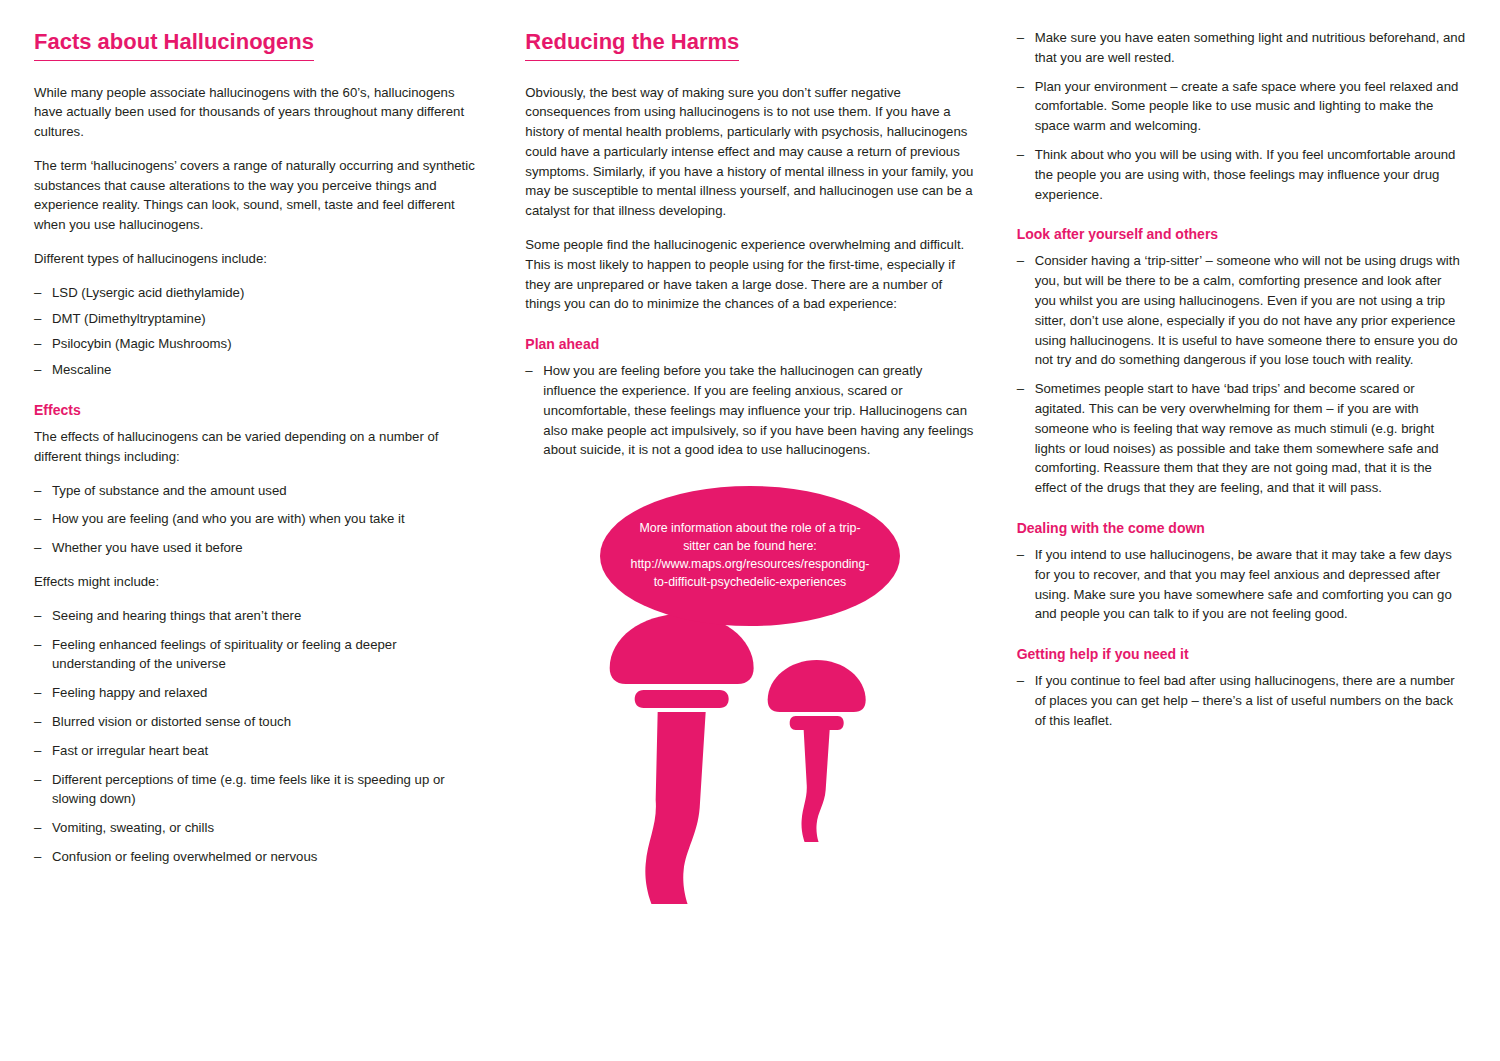Facts about Hallucinogens
While many people associate hallucinogens with the 60’s, hallucinogens have actually been used for thousands of years throughout many different cultures.
The term ‘hallucinogens’ covers a range of naturally occurring and synthetic substances that cause alterations to the way you perceive things and experience reality. Things can look, sound, smell, taste and feel different when you use hallucinogens.
Different types of hallucinogens include:
LSD (Lysergic acid diethylamide)
DMT (Dimethyltryptamine)
Psilocybin (Magic Mushrooms)
Mescaline
Effects
The effects of hallucinogens can be varied depending on a number of different things including:
Type of substance and the amount used
How you are feeling (and who you are with) when you take it
Whether you have used it before
Effects might include:
Seeing and hearing things that aren’t there
Feeling enhanced feelings of spirituality or feeling a deeper understanding of the universe
Feeling happy and relaxed
Blurred vision or distorted sense of touch
Fast or irregular heart beat
Different perceptions of time (e.g. time feels like it is speeding up or slowing down)
Vomiting, sweating, or chills
Confusion or feeling overwhelmed or nervous
Reducing the Harms
Obviously, the best way of making sure you don’t suffer negative consequences from using hallucinogens is to not use them. If you have a history of mental health problems, particularly with psychosis, hallucinogens could have a particularly intense effect and may cause a return of previous symptoms. Similarly, if you have a history of mental illness in your family, you may be susceptible to mental illness yourself, and hallucinogen use can be a catalyst for that illness developing.
Some people find the hallucinogenic experience overwhelming and difficult. This is most likely to happen to people using for the first-time, especially if they are unprepared or have taken a large dose. There are a number of things you can do to minimize the chances of a bad experience:
Plan ahead
How you are feeling before you take the hallucinogen can greatly influence the experience. If you are feeling anxious, scared or uncomfortable, these feelings may influence your trip. Hallucinogens can also make people act impulsively, so if you have been having any feelings about suicide, it is not a good idea to use hallucinogens.
More information about the role of a trip-sitter can be found here: http://www.maps.org/resources/responding-to-difficult-psychedelic-experiences
Make sure you have eaten something light and nutritious beforehand, and that you are well rested.
Plan your environment – create a safe space where you feel relaxed and comfortable. Some people like to use music and lighting to make the space warm and welcoming.
Think about who you will be using with. If you feel uncomfortable around the people you are using with, those feelings may influence your drug experience.
Look after yourself and others
Consider having a ‘trip-sitter’ – someone who will not be using drugs with you, but will be there to be a calm, comforting presence and look after you whilst you are using hallucinogens. Even if you are not using a trip sitter, don’t use alone, especially if you do not have any prior experience using hallucinogens. It is useful to have someone there to ensure you do not try and do something dangerous if you lose touch with reality.
Sometimes people start to have ‘bad trips’ and become scared or agitated. This can be very overwhelming for them – if you are with someone who is feeling that way remove as much stimuli (e.g. bright lights or loud noises) as possible and take them somewhere safe and comforting. Reassure them that they are not going mad, that it is the effect of the drugs that they are feeling, and that it will pass.
Dealing with the come down
If you intend to use hallucinogens, be aware that it may take a few days for you to recover, and that you may feel anxious and depressed after using. Make sure you have somewhere safe and comforting you can go and people you can talk to if you are not feeling good.
Getting help if you need it
If you continue to feel bad after using hallucinogens, there are a number of places you can get help – there’s a list of useful numbers on the back of this leaflet.